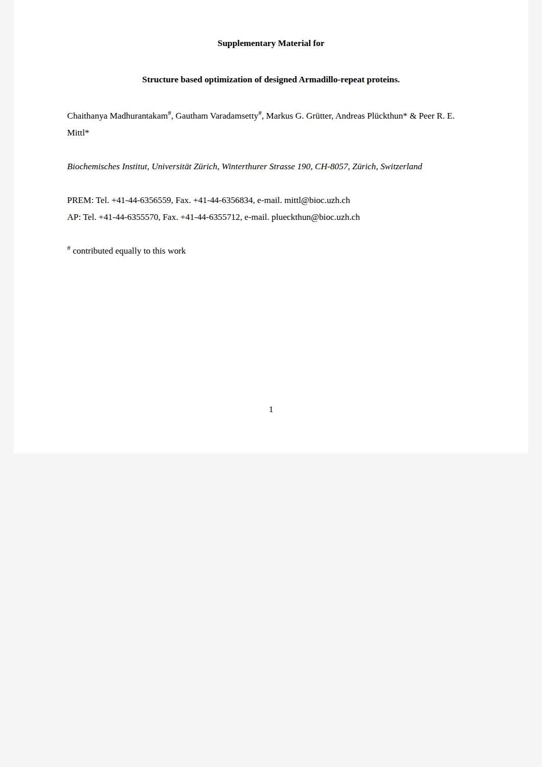Supplementary Material for
Structure based optimization of designed Armadillo-repeat proteins.
Chaithanya Madhurantakam#, Gautham Varadamsetty#, Markus G. Grütter, Andreas Plückthun* & Peer R. E. Mittl*
Biochemisches Institut, Universität Zürich, Winterthurer Strasse 190, CH-8057, Zürich, Switzerland
PREM: Tel. +41-44-6356559, Fax. +41-44-6356834, e-mail. mittl@bioc.uzh.ch AP: Tel. +41-44-6355570, Fax. +41-44-6355712, e-mail. plueckthun@bioc.uzh.ch
# contributed equally to this work
1